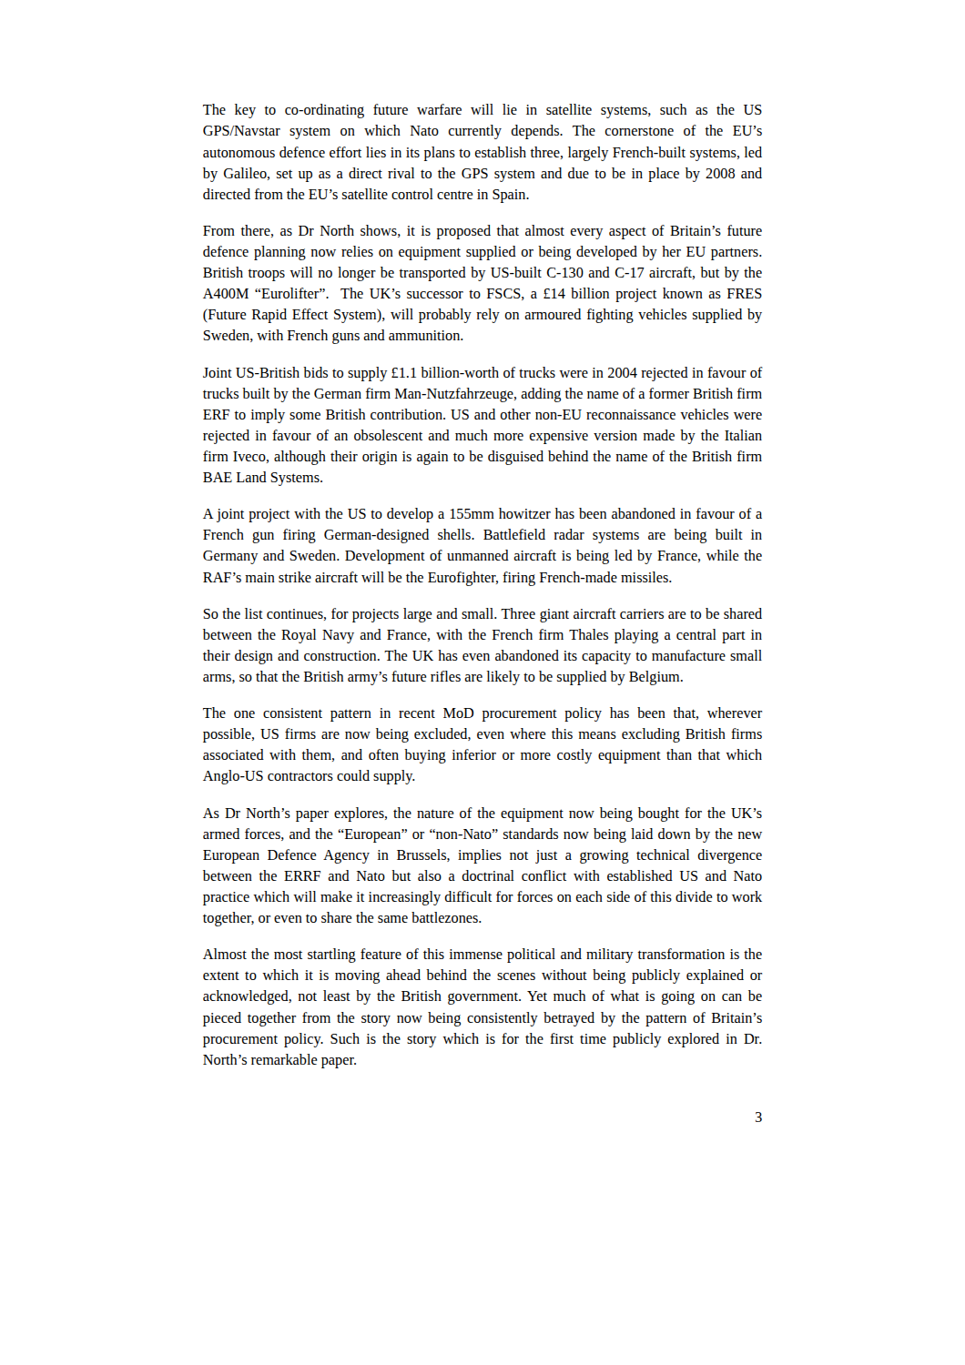The key to co-ordinating future warfare will lie in satellite systems, such as the US GPS/Navstar system on which Nato currently depends. The cornerstone of the EU’s autonomous defence effort lies in its plans to establish three, largely French-built systems, led by Galileo, set up as a direct rival to the GPS system and due to be in place by 2008 and directed from the EU’s satellite control centre in Spain.
From there, as Dr North shows, it is proposed that almost every aspect of Britain’s future defence planning now relies on equipment supplied or being developed by her EU partners. British troops will no longer be transported by US-built C-130 and C-17 aircraft, but by the A400M “Eurolifter”. The UK’s successor to FSCS, a £14 billion project known as FRES (Future Rapid Effect System), will probably rely on armoured fighting vehicles supplied by Sweden, with French guns and ammunition.
Joint US-British bids to supply £1.1 billion-worth of trucks were in 2004 rejected in favour of trucks built by the German firm Man-Nutzfahrzeuge, adding the name of a former British firm ERF to imply some British contribution. US and other non-EU reconnaissance vehicles were rejected in favour of an obsolescent and much more expensive version made by the Italian firm Iveco, although their origin is again to be disguised behind the name of the British firm BAE Land Systems.
A joint project with the US to develop a 155mm howitzer has been abandoned in favour of a French gun firing German-designed shells. Battlefield radar systems are being built in Germany and Sweden. Development of unmanned aircraft is being led by France, while the RAF’s main strike aircraft will be the Eurofighter, firing French-made missiles.
So the list continues, for projects large and small. Three giant aircraft carriers are to be shared between the Royal Navy and France, with the French firm Thales playing a central part in their design and construction. The UK has even abandoned its capacity to manufacture small arms, so that the British army’s future rifles are likely to be supplied by Belgium.
The one consistent pattern in recent MoD procurement policy has been that, wherever possible, US firms are now being excluded, even where this means excluding British firms associated with them, and often buying inferior or more costly equipment than that which Anglo-US contractors could supply.
As Dr North’s paper explores, the nature of the equipment now being bought for the UK’s armed forces, and the “European” or “non-Nato” standards now being laid down by the new European Defence Agency in Brussels, implies not just a growing technical divergence between the ERRF and Nato but also a doctrinal conflict with established US and Nato practice which will make it increasingly difficult for forces on each side of this divide to work together, or even to share the same battlezones.
Almost the most startling feature of this immense political and military transformation is the extent to which it is moving ahead behind the scenes without being publicly explained or acknowledged, not least by the British government. Yet much of what is going on can be pieced together from the story now being consistently betrayed by the pattern of Britain’s procurement policy. Such is the story which is for the first time publicly explored in Dr. North’s remarkable paper.
3